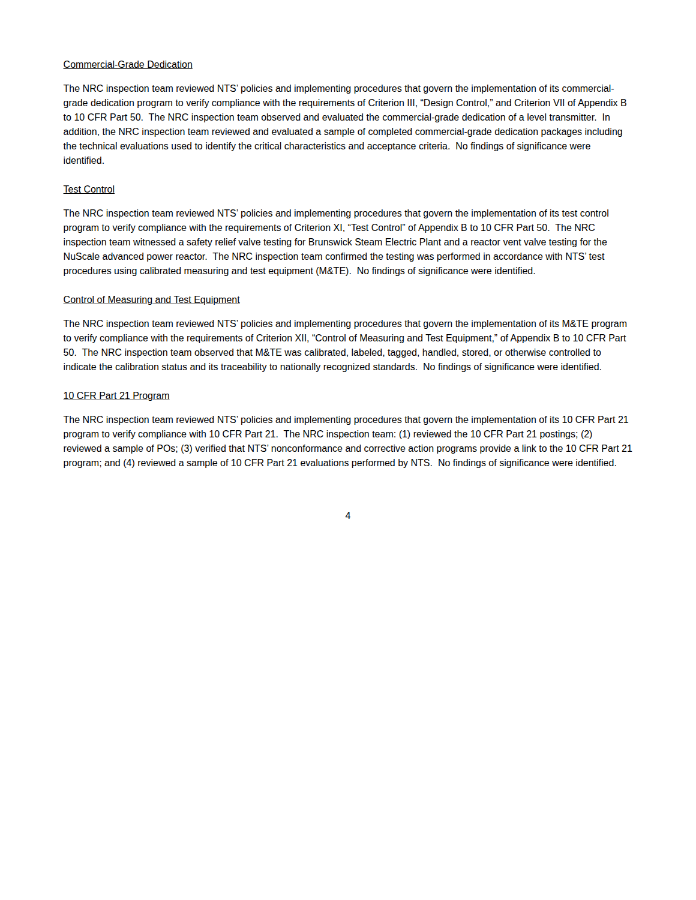Commercial-Grade Dedication
The NRC inspection team reviewed NTS’ policies and implementing procedures that govern the implementation of its commercial-grade dedication program to verify compliance with the requirements of Criterion III, “Design Control,” and Criterion VII of Appendix B to 10 CFR Part 50. The NRC inspection team observed and evaluated the commercial-grade dedication of a level transmitter. In addition, the NRC inspection team reviewed and evaluated a sample of completed commercial-grade dedication packages including the technical evaluations used to identify the critical characteristics and acceptance criteria. No findings of significance were identified.
Test Control
The NRC inspection team reviewed NTS’ policies and implementing procedures that govern the implementation of its test control program to verify compliance with the requirements of Criterion XI, “Test Control” of Appendix B to 10 CFR Part 50. The NRC inspection team witnessed a safety relief valve testing for Brunswick Steam Electric Plant and a reactor vent valve testing for the NuScale advanced power reactor. The NRC inspection team confirmed the testing was performed in accordance with NTS’ test procedures using calibrated measuring and test equipment (M&TE). No findings of significance were identified.
Control of Measuring and Test Equipment
The NRC inspection team reviewed NTS’ policies and implementing procedures that govern the implementation of its M&TE program to verify compliance with the requirements of Criterion XII, “Control of Measuring and Test Equipment,” of Appendix B to 10 CFR Part 50. The NRC inspection team observed that M&TE was calibrated, labeled, tagged, handled, stored, or otherwise controlled to indicate the calibration status and its traceability to nationally recognized standards. No findings of significance were identified.
10 CFR Part 21 Program
The NRC inspection team reviewed NTS’ policies and implementing procedures that govern the implementation of its 10 CFR Part 21 program to verify compliance with 10 CFR Part 21. The NRC inspection team: (1) reviewed the 10 CFR Part 21 postings; (2) reviewed a sample of POs; (3) verified that NTS’ nonconformance and corrective action programs provide a link to the 10 CFR Part 21 program; and (4) reviewed a sample of 10 CFR Part 21 evaluations performed by NTS. No findings of significance were identified.
4